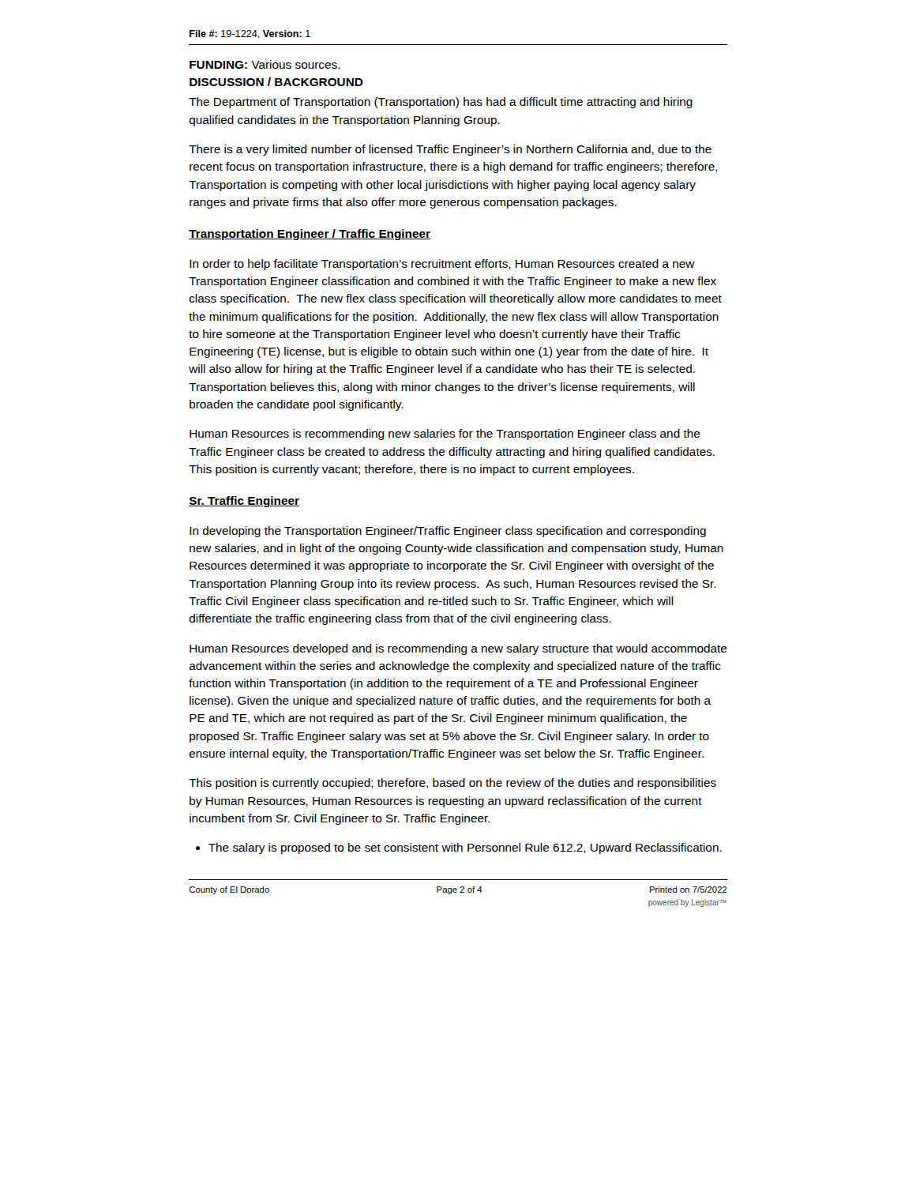File #: 19-1224, Version: 1
FUNDING: Various sources.
DISCUSSION / BACKGROUND
The Department of Transportation (Transportation) has had a difficult time attracting and hiring qualified candidates in the Transportation Planning Group.
There is a very limited number of licensed Traffic Engineer’s in Northern California and, due to the recent focus on transportation infrastructure, there is a high demand for traffic engineers; therefore, Transportation is competing with other local jurisdictions with higher paying local agency salary ranges and private firms that also offer more generous compensation packages.
Transportation Engineer / Traffic Engineer
In order to help facilitate Transportation’s recruitment efforts, Human Resources created a new Transportation Engineer classification and combined it with the Traffic Engineer to make a new flex class specification. The new flex class specification will theoretically allow more candidates to meet the minimum qualifications for the position. Additionally, the new flex class will allow Transportation to hire someone at the Transportation Engineer level who doesn’t currently have their Traffic Engineering (TE) license, but is eligible to obtain such within one (1) year from the date of hire. It will also allow for hiring at the Traffic Engineer level if a candidate who has their TE is selected. Transportation believes this, along with minor changes to the driver’s license requirements, will broaden the candidate pool significantly.
Human Resources is recommending new salaries for the Transportation Engineer class and the Traffic Engineer class be created to address the difficulty attracting and hiring qualified candidates. This position is currently vacant; therefore, there is no impact to current employees.
Sr. Traffic Engineer
In developing the Transportation Engineer/Traffic Engineer class specification and corresponding new salaries, and in light of the ongoing County-wide classification and compensation study, Human Resources determined it was appropriate to incorporate the Sr. Civil Engineer with oversight of the Transportation Planning Group into its review process. As such, Human Resources revised the Sr. Traffic Civil Engineer class specification and re-titled such to Sr. Traffic Engineer, which will differentiate the traffic engineering class from that of the civil engineering class.
Human Resources developed and is recommending a new salary structure that would accommodate advancement within the series and acknowledge the complexity and specialized nature of the traffic function within Transportation (in addition to the requirement of a TE and Professional Engineer license). Given the unique and specialized nature of traffic duties, and the requirements for both a PE and TE, which are not required as part of the Sr. Civil Engineer minimum qualification, the proposed Sr. Traffic Engineer salary was set at 5% above the Sr. Civil Engineer salary. In order to ensure internal equity, the Transportation/Traffic Engineer was set below the Sr. Traffic Engineer.
This position is currently occupied; therefore, based on the review of the duties and responsibilities by Human Resources, Human Resources is requesting an upward reclassification of the current incumbent from Sr. Civil Engineer to Sr. Traffic Engineer.
The salary is proposed to be set consistent with Personnel Rule 612.2, Upward Reclassification.
County of El Dorado
Page 2 of 4
Printed on 7/5/2022
powered by Legistar™